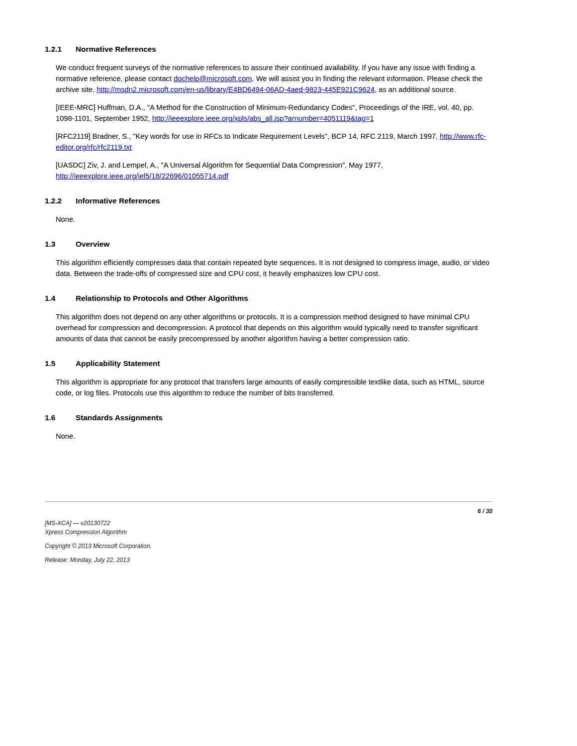1.2.1 Normative References
We conduct frequent surveys of the normative references to assure their continued availability. If you have any issue with finding a normative reference, please contact dochelp@microsoft.com. We will assist you in finding the relevant information. Please check the archive site, http://msdn2.microsoft.com/en-us/library/E4BD6494-06AD-4aed-9823-445E921C9624, as an additional source.
[IEEE-MRC] Huffman, D.A., "A Method for the Construction of Minimum-Redundancy Codes", Proceedings of the IRE, vol. 40, pp. 1098-1101, September 1952, http://ieeexplore.ieee.org/xpls/abs_all.jsp?arnumber=4051119&tag=1
[RFC2119] Bradner, S., "Key words for use in RFCs to Indicate Requirement Levels", BCP 14, RFC 2119, March 1997, http://www.rfc-editor.org/rfc/rfc2119.txt
[UASDC] Ziv, J. and Lempel, A., "A Universal Algorithm for Sequential Data Compression", May 1977, http://ieeexplore.ieee.org/iel5/18/22696/01055714.pdf
1.2.2 Informative References
None.
1.3 Overview
This algorithm efficiently compresses data that contain repeated byte sequences. It is not designed to compress image, audio, or video data. Between the trade-offs of compressed size and CPU cost, it heavily emphasizes low CPU cost.
1.4 Relationship to Protocols and Other Algorithms
This algorithm does not depend on any other algorithms or protocols. It is a compression method designed to have minimal CPU overhead for compression and decompression. A protocol that depends on this algorithm would typically need to transfer significant amounts of data that cannot be easily precompressed by another algorithm having a better compression ratio.
1.5 Applicability Statement
This algorithm is appropriate for any protocol that transfers large amounts of easily compressible textlike data, such as HTML, source code, or log files. Protocols use this algorithm to reduce the number of bits transferred.
1.6 Standards Assignments
None.
6 / 30
[MS-XCA] — v20130722
Xpress Compression Algorithm
Copyright © 2013 Microsoft Corporation.
Release: Monday, July 22, 2013